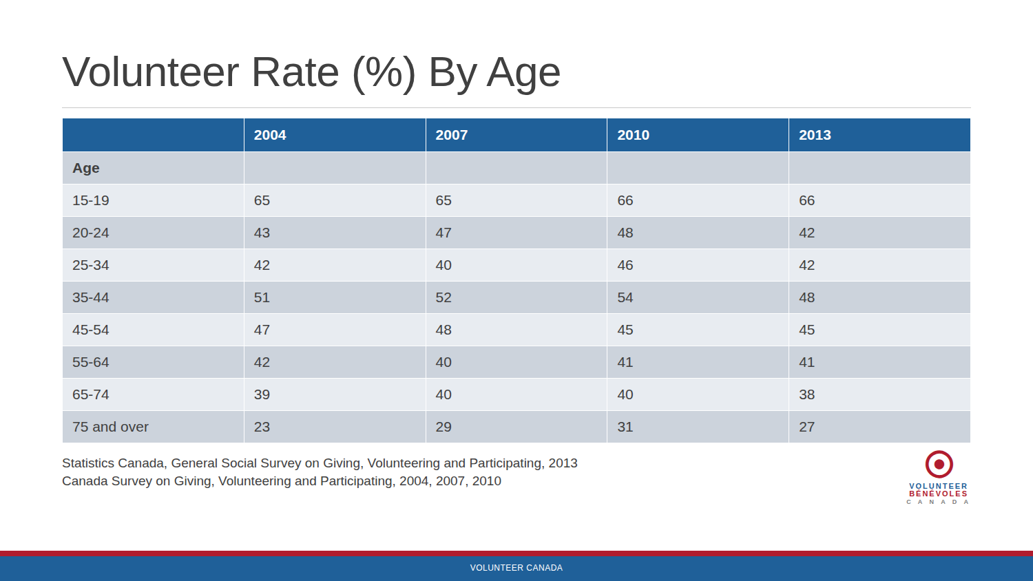Volunteer Rate (%) By Age
| | 2004 | 2007 | 2010 | 2013 |
| --- | --- | --- | --- | --- |
| Age | | | | |
| 15-19 | 65 | 65 | 66 | 66 |
| 20-24 | 43 | 47 | 48 | 42 |
| 25-34 | 42 | 40 | 46 | 42 |
| 35-44 | 51 | 52 | 54 | 48 |
| 45-54 | 47 | 48 | 45 | 45 |
| 55-64 | 42 | 40 | 41 | 41 |
| 65-74 | 39 | 40 | 40 | 38 |
| 75 and over | 23 | 29 | 31 | 27 |
Statistics Canada, General Social Survey on Giving, Volunteering and Participating, 2013
Canada Survey on Giving, Volunteering and Participating, 2004, 2007, 2010
⦿
VOLUNTEER
BÉNÉVOLES
C A N A D A
VOLUNTEER CANADA